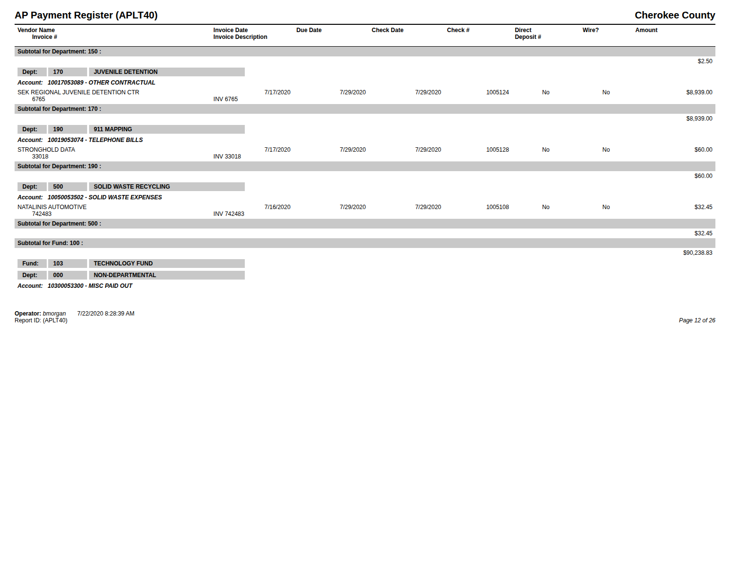AP Payment Register (APLT40)
Cherokee County
| Vendor Name Invoice # | Invoice Date Invoice Description | Due Date | Check Date | Check # | Direct Deposit # | Wire? | Amount |
| --- | --- | --- | --- | --- | --- | --- | --- |
| Subtotal for Department: 150 : |
| | $2.50 |
| Dept: 170 JUVENILE DETENTION |
| Account: 10017053089 - OTHER CONTRACTUAL |
| SEK REGIONAL JUVENILE DETENTION CTR 6765 | 7/17/2020 INV 6765 | 7/29/2020 | 7/29/2020 | 1005124 | No | No | $8,939.00 |
| Subtotal for Department: 170 : |
| | $8,939.00 |
| Dept: 190 911 MAPPING |
| Account: 10019053074 - TELEPHONE BILLS |
| STRONGHOLD DATA 33018 | 7/17/2020 INV 33018 | 7/29/2020 | 7/29/2020 | 1005128 | No | No | $60.00 |
| Subtotal for Department: 190 : |
| | $60.00 |
| Dept: 500 SOLID WASTE RECYCLING |
| Account: 10050053502 - SOLID WASTE EXPENSES |
| NATALINIS AUTOMOTIVE 742483 | 7/16/2020 INV 742483 | 7/29/2020 | 7/29/2020 | 1005108 | No | No | $32.45 |
| Subtotal for Department: 500 : |
| | $32.45 |
| Subtotal for Fund: 100 : |
| | $90,238.83 |
| Fund: 103 TECHNOLOGY FUND |
| Dept: 000 NON-DEPARTMENTAL |
| Account: 10300053300 - MISC PAID OUT |
Operator: bmorgan 7/22/2020 8:28:39 AM
Report ID: (APLT40)
Page 12 of 26